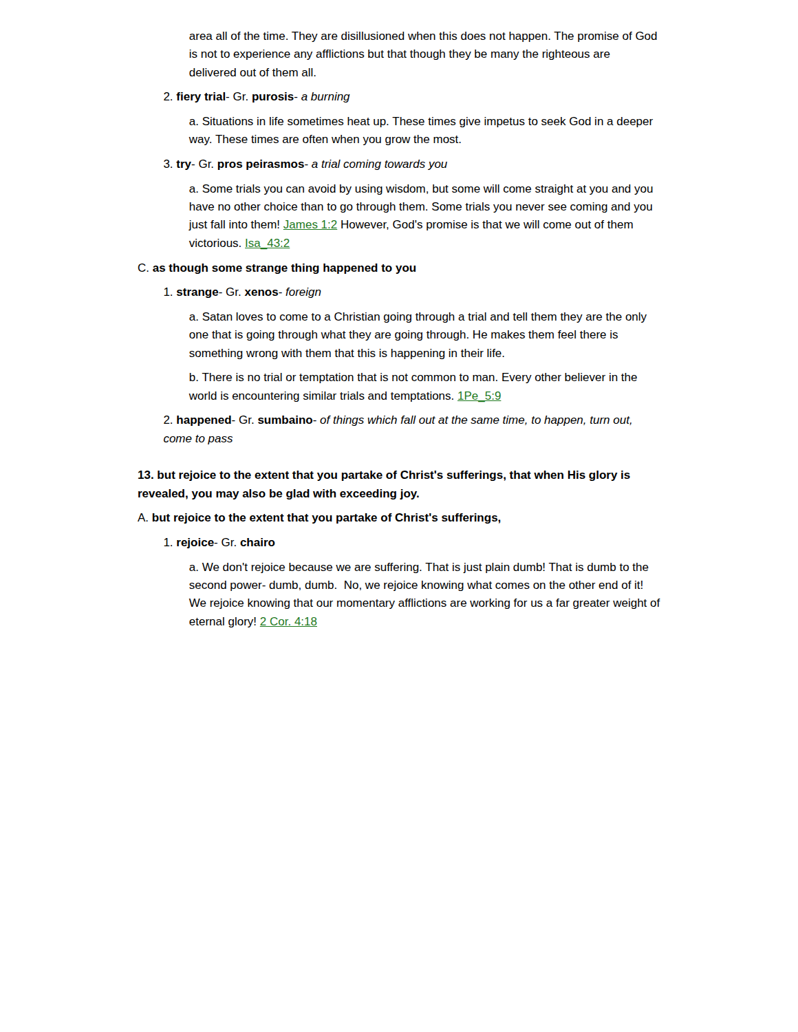area all of the time. They are disillusioned when this does not happen. The promise of God is not to experience any afflictions but that though they be many the righteous are delivered out of them all.
2. fiery trial- Gr. purosis- a burning
a. Situations in life sometimes heat up. These times give impetus to seek God in a deeper way. These times are often when you grow the most.
3. try- Gr. pros peirasmos- a trial coming towards you
a. Some trials you can avoid by using wisdom, but some will come straight at you and you have no other choice than to go through them. Some trials you never see coming and you just fall into them! James 1:2 However, God's promise is that we will come out of them victorious. Isa_43:2
C. as though some strange thing happened to you
1. strange- Gr. xenos- foreign
a. Satan loves to come to a Christian going through a trial and tell them they are the only one that is going through what they are going through. He makes them feel there is something wrong with them that this is happening in their life.
b. There is no trial or temptation that is not common to man. Every other believer in the world is encountering similar trials and temptations. 1Pe_5:9
2. happened- Gr. sumbaino- of things which fall out at the same time, to happen, turn out, come to pass
13. but rejoice to the extent that you partake of Christ's sufferings, that when His glory is revealed, you may also be glad with exceeding joy.
A. but rejoice to the extent that you partake of Christ's sufferings,
1. rejoice- Gr. chairo
a. We don't rejoice because we are suffering. That is just plain dumb! That is dumb to the second power- dumb, dumb. No, we rejoice knowing what comes on the other end of it! We rejoice knowing that our momentary afflictions are working for us a far greater weight of eternal glory! 2 Cor. 4:18